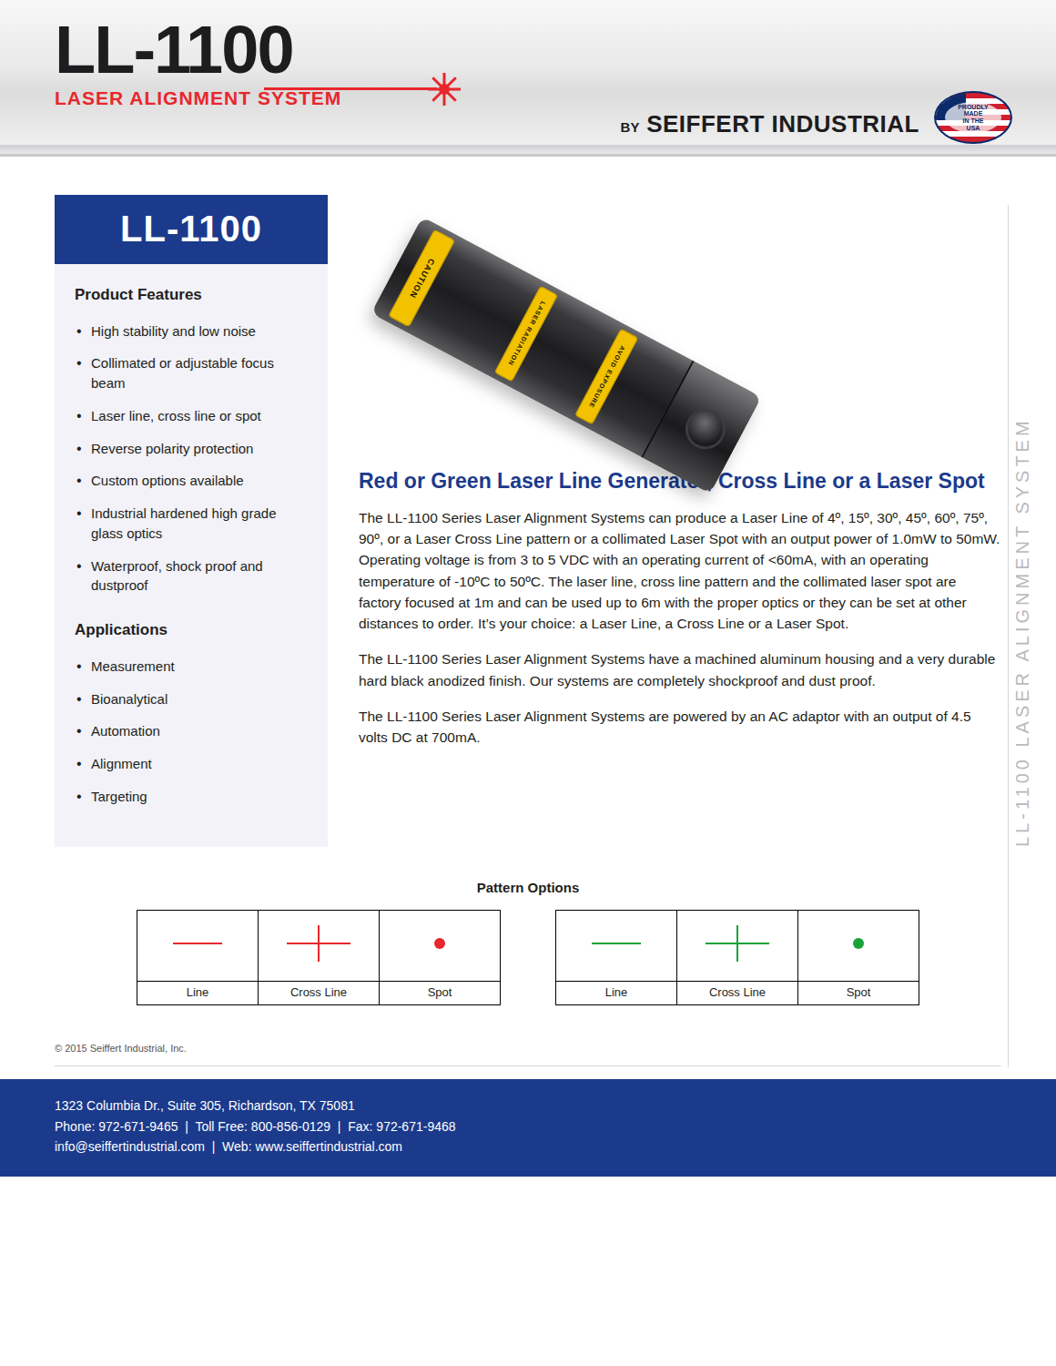LL-1100
LASER ALIGNMENT SYSTEM
BY SEIFFERT INDUSTRIAL
PROUDLY
MADE
IN THE
USA
LL-1100 LASER ALIGNMENT SYSTEM
LL-1100
Product Features
High stability and low noise
Collimated or adjustable focus beam
Laser line, cross line or spot
Reverse polarity protection
Custom options available
Industrial hardened high grade glass optics
Waterproof, shock proof and dustproof
Applications
Measurement
Bioanalytical
Automation
Alignment
Targeting
CAUTION
LASER RADIATION
AVOID EXPOSURE
Red or Green Laser Line Generator, Cross Line or a Laser Spot
The LL-1100 Series Laser Alignment Systems can produce a Laser Line of 4º, 15º, 30º, 45º, 60º, 75º, 90º, or a Laser Cross Line pattern or a collimated Laser Spot with an output power of 1.0mW to 50mW. Operating voltage is from 3 to 5 VDC with an operating current of <60mA, with an operating temperature of -10ºC to 50ºC. The laser line, cross line pattern and the collimated laser spot are factory focused at 1m and can be used up to 6m with the proper optics or they can be set at other distances to order. It’s your choice: a Laser Line, a Cross Line or a Laser Spot.
The LL-1100 Series Laser Alignment Systems have a machined aluminum housing and a very durable hard black anodized finish. Our systems are completely shockproof and dust proof.
The LL-1100 Series Laser Alignment Systems are powered by an AC adaptor with an output of 4.5 volts DC at 700mA.
Pattern Options
| Line | Cross Line | Spot |
| Line | Cross Line | Spot |
© 2015 Seiffert Industrial, Inc.
1323 Columbia Dr., Suite 305, Richardson, TX 75081
Phone: 972-671-9465 | Toll Free: 800-856-0129 | Fax: 972-671-9468
info@seiffertindustrial.com | Web: www.seiffertindustrial.com